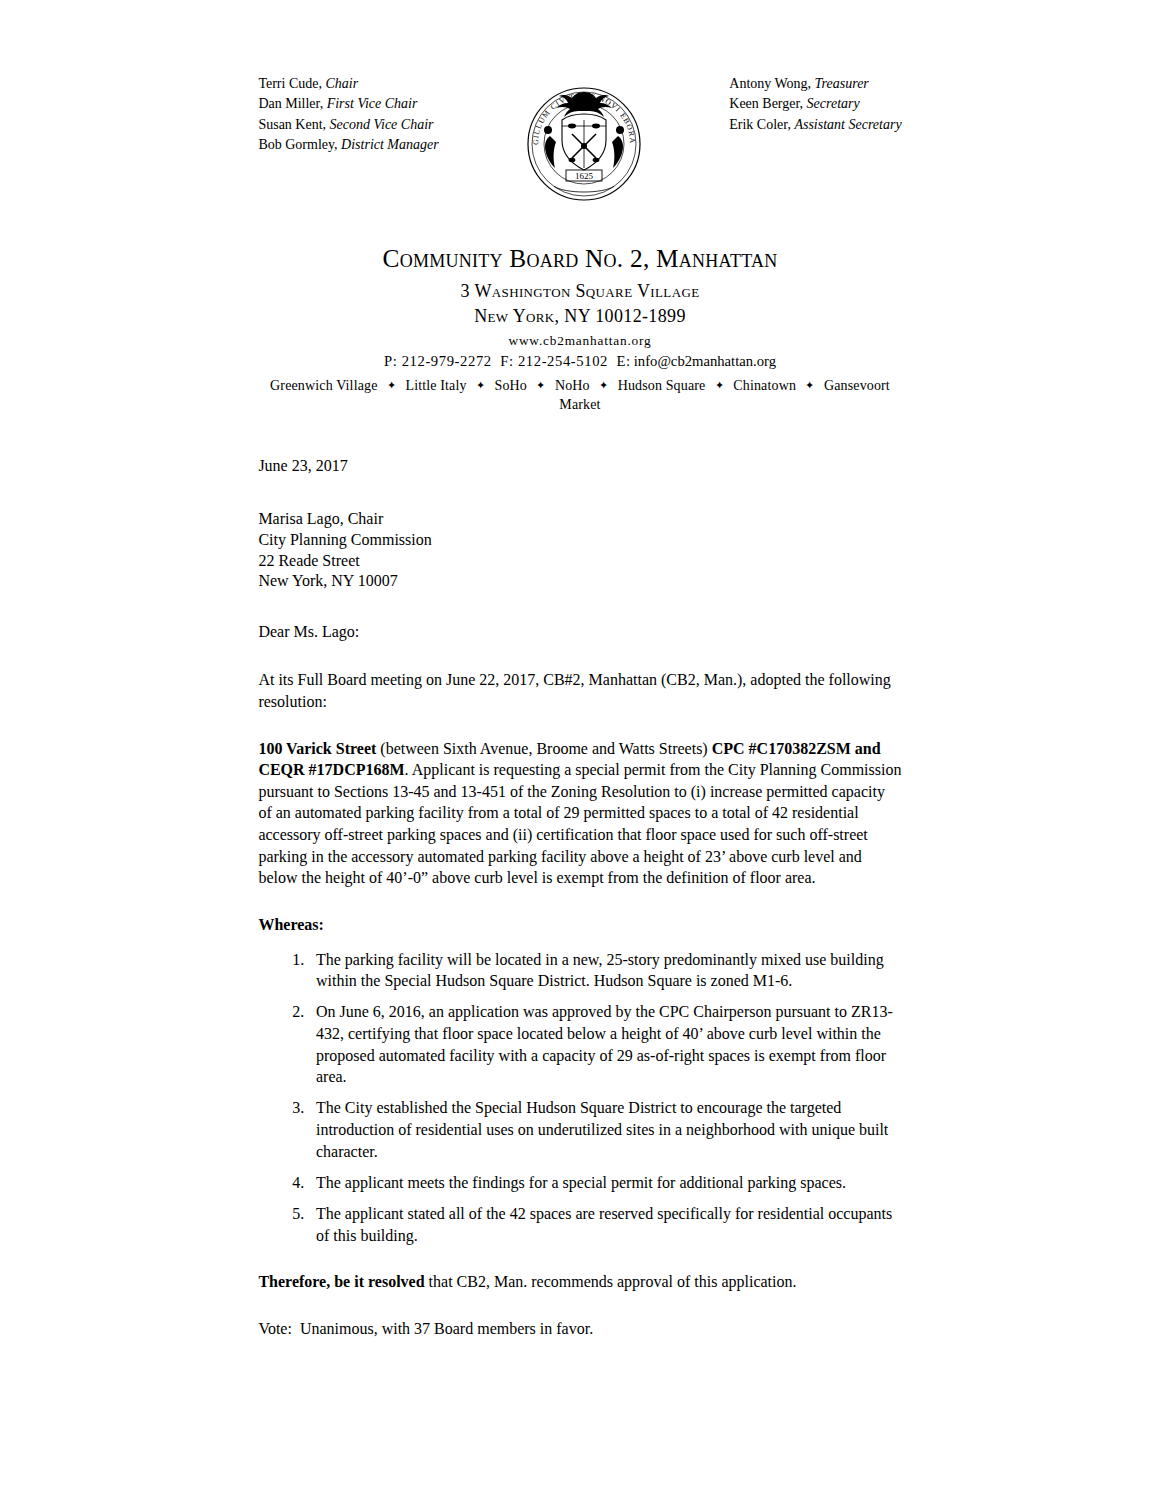Terri Cude, Chair
Dan Miller, First Vice Chair
Susan Kent, Second Vice Chair
Bob Gormley, District Manager
1625 SIGILLUM CIVITATIS NOVI EBORACI
Antony Wong, Treasurer
Keen Berger, Secretary
Erik Coler, Assistant Secretary
Community Board No. 2, Manhattan
3 Washington Square Village
New York, NY 10012-1899
www.cb2manhattan.org
P: 212-979-2272 F: 212-254-5102 E: info@cb2manhattan.org
Greenwich Village ✦ Little Italy ✦ SoHo ✦ NoHo ✦ Hudson Square ✦ Chinatown ✦ Gansevoort Market
June 23, 2017
Marisa Lago, Chair
City Planning Commission
22 Reade Street
New York, NY 10007
Dear Ms. Lago:
At its Full Board meeting on June 22, 2017, CB#2, Manhattan (CB2, Man.), adopted the following resolution:
100 Varick Street (between Sixth Avenue, Broome and Watts Streets) CPC #C170382ZSM and CEQR #17DCP168M. Applicant is requesting a special permit from the City Planning Commission pursuant to Sections 13-45 and 13-451 of the Zoning Resolution to (i) increase permitted capacity of an automated parking facility from a total of 29 permitted spaces to a total of 42 residential accessory off-street parking spaces and (ii) certification that floor space used for such off-street parking in the accessory automated parking facility above a height of 23’ above curb level and below the height of 40’-0” above curb level is exempt from the definition of floor area.
Whereas:
The parking facility will be located in a new, 25-story predominantly mixed use building within the Special Hudson Square District. Hudson Square is zoned M1-6.
On June 6, 2016, an application was approved by the CPC Chairperson pursuant to ZR13-432, certifying that floor space located below a height of 40’ above curb level within the proposed automated facility with a capacity of 29 as-of-right spaces is exempt from floor area.
The City established the Special Hudson Square District to encourage the targeted introduction of residential uses on underutilized sites in a neighborhood with unique built character.
The applicant meets the findings for a special permit for additional parking spaces.
The applicant stated all of the 42 spaces are reserved specifically for residential occupants of this building.
Therefore, be it resolved that CB2, Man. recommends approval of this application.
Vote: Unanimous, with 37 Board members in favor.